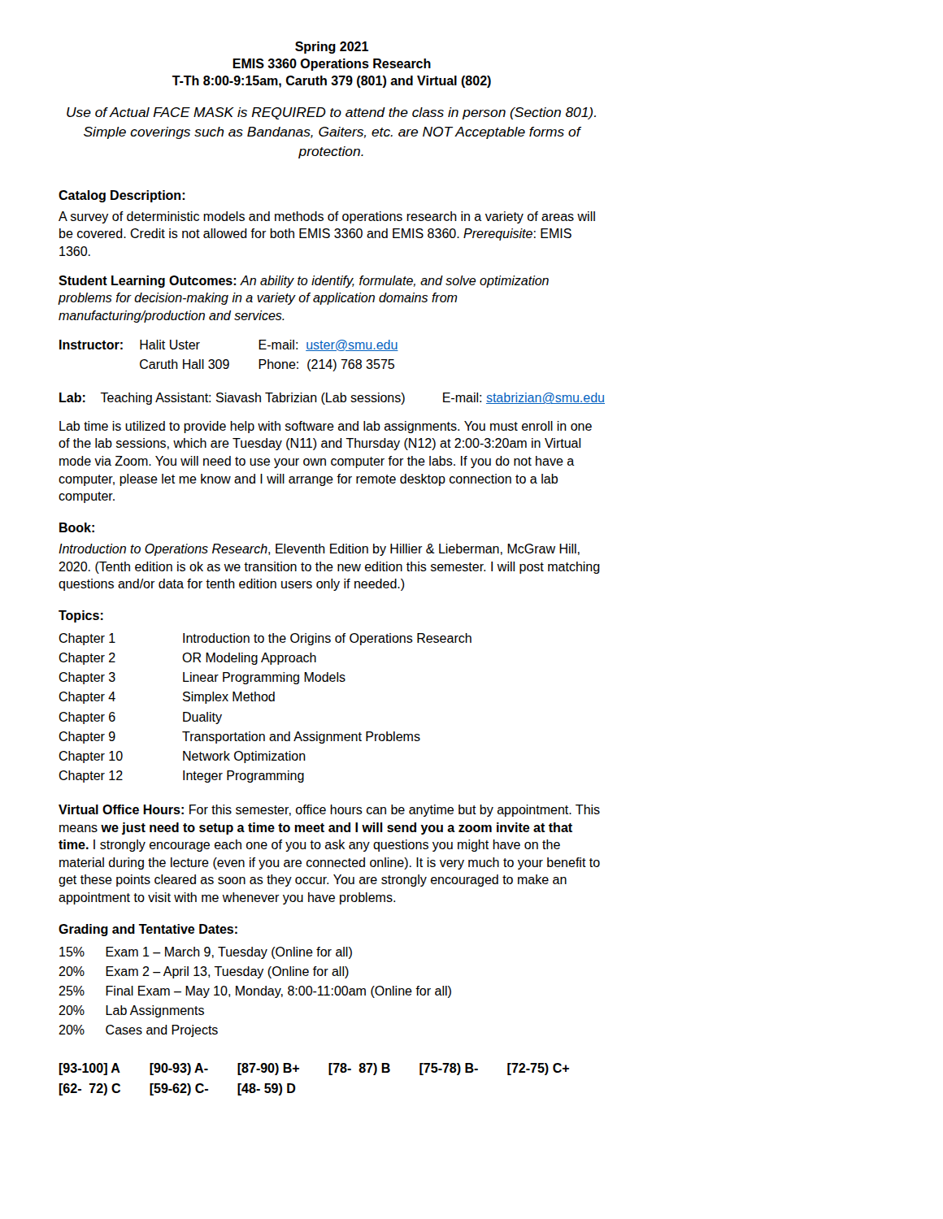Spring 2021
EMIS 3360 Operations Research
T-Th 8:00-9:15am, Caruth 379 (801) and Virtual (802)
Use of Actual FACE MASK is REQUIRED to attend the class in person (Section 801).
Simple coverings such as Bandanas, Gaiters, etc. are NOT Acceptable forms of protection.
Catalog Description:
A survey of deterministic models and methods of operations research in a variety of areas will be covered. Credit is not allowed for both EMIS 3360 and EMIS 8360. Prerequisite: EMIS 1360.
Student Learning Outcomes: An ability to identify, formulate, and solve optimization problems for decision-making in a variety of application domains from manufacturing/production and services.
| Instructor: | Halit Uster | E-mail: uster@smu.edu |
| | Caruth Hall 309 | Phone: (214) 768 3575 |
Lab: Teaching Assistant: Siavash Tabrizian (Lab sessions)
E-mail: stabrizian@smu.edu
Lab time is utilized to provide help with software and lab assignments. You must enroll in one of the lab sessions, which are Tuesday (N11) and Thursday (N12) at 2:00-3:20am in Virtual mode via Zoom. You will need to use your own computer for the labs. If you do not have a computer, please let me know and I will arrange for remote desktop connection to a lab computer.
Book:
Introduction to Operations Research, Eleventh Edition by Hillier & Lieberman, McGraw Hill, 2020. (Tenth edition is ok as we transition to the new edition this semester. I will post matching questions and/or data for tenth edition users only if needed.)
Topics:
| Chapter 1 | Introduction to the Origins of Operations Research |
| Chapter 2 | OR Modeling Approach |
| Chapter 3 | Linear Programming Models |
| Chapter 4 | Simplex Method |
| Chapter 6 | Duality |
| Chapter 9 | Transportation and Assignment Problems |
| Chapter 10 | Network Optimization |
| Chapter 12 | Integer Programming |
Virtual Office Hours: For this semester, office hours can be anytime but by appointment. This means we just need to setup a time to meet and I will send you a zoom invite at that time. I strongly encourage each one of you to ask any questions you might have on the material during the lecture (even if you are connected online). It is very much to your benefit to get these points cleared as soon as they occur. You are strongly encouraged to make an appointment to visit with me whenever you have problems.
Grading and Tentative Dates:
| 15% | Exam 1 – March 9, Tuesday (Online for all) |
| 20% | Exam 2 – April 13, Tuesday (Online for all) |
| 25% | Final Exam – May 10, Monday, 8:00-11:00am (Online for all) |
| 20% | Lab Assignments |
| 20% | Cases and Projects |
| [93-100] A | [90-93) A- | [87-90) B+ | [78- 87) B | [75-78) B- | [72-75) C+ |
| [62- 72) C | [59-62) C- | [48- 59) D | | | |